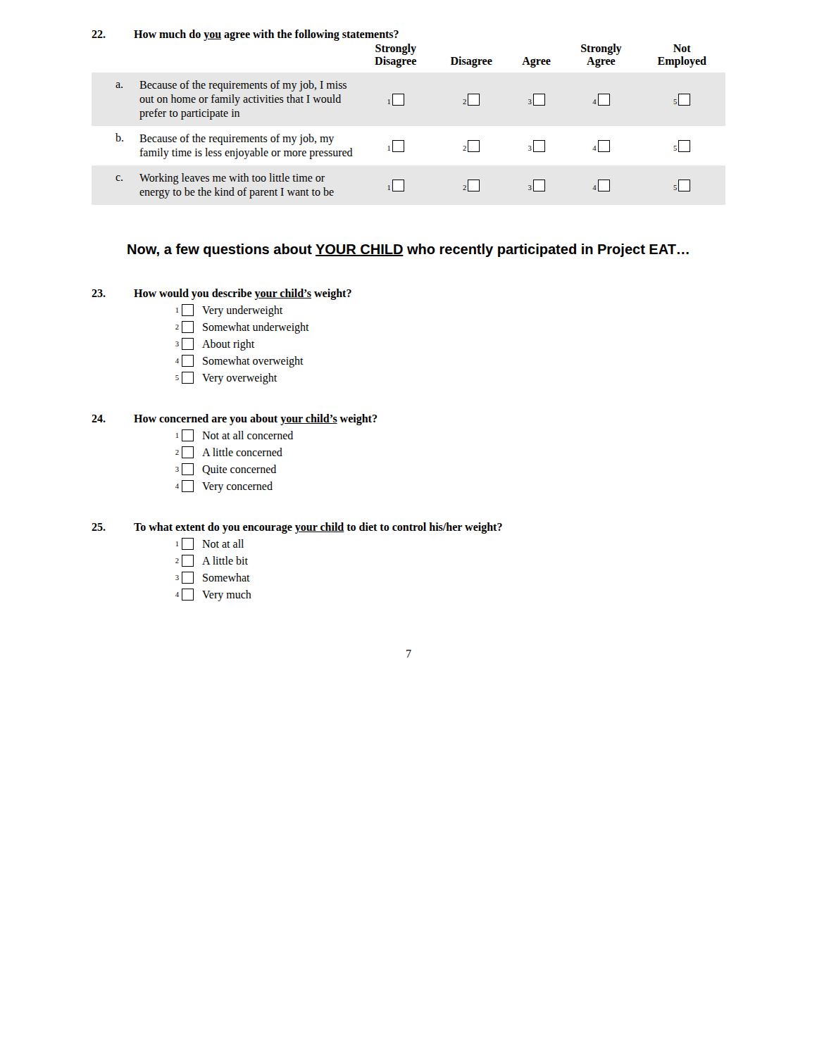22.
How much do you agree with the following statements?
| | Strongly Disagree | Disagree | Agree | Strongly Agree | Not Employed |
| --- | --- | --- | --- | --- | --- |
| a. Because of the requirements of my job, I miss out on home or family activities that I would prefer to participate in | 1 | 2 | 3 | 4 | 5 |
| b. Because of the requirements of my job, my family time is less enjoyable or more pressured | 1 | 2 | 3 | 4 | 5 |
| c. Working leaves me with too little time or energy to be the kind of parent I want to be | 1 | 2 | 3 | 4 | 5 |
Now, a few questions about YOUR CHILD who recently participated in Project EAT…
23.
How would you describe your child’s weight?
1 Very underweight
2 Somewhat underweight
3 About right
4 Somewhat overweight
5 Very overweight
24.
How concerned are you about your child’s weight?
1 Not at all concerned
2 A little concerned
3 Quite concerned
4 Very concerned
25.
To what extent do you encourage your child to diet to control his/her weight?
1 Not at all
2 A little bit
3 Somewhat
4 Very much
7